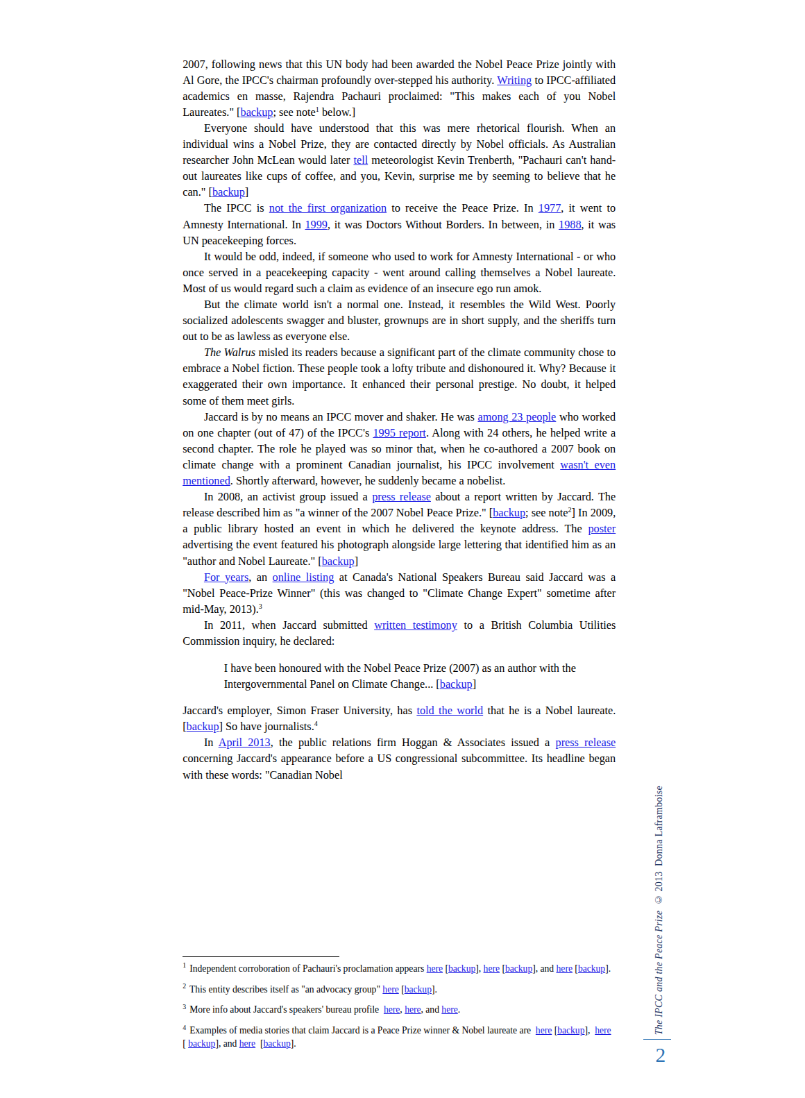2007, following news that this UN body had been awarded the Nobel Peace Prize jointly with Al Gore, the IPCC's chairman profoundly over-stepped his authority. Writing to IPCC-affiliated academics en masse, Rajendra Pachauri proclaimed: "This makes each of you Nobel Laureates." [backup; see note1 below.]
Everyone should have understood that this was mere rhetorical flourish. When an individual wins a Nobel Prize, they are contacted directly by Nobel officials. As Australian researcher John McLean would later tell meteorologist Kevin Trenberth, "Pachauri can't hand-out laureates like cups of coffee, and you, Kevin, surprise me by seeming to believe that he can." [backup]
The IPCC is not the first organization to receive the Peace Prize. In 1977, it went to Amnesty International. In 1999, it was Doctors Without Borders. In between, in 1988, it was UN peacekeeping forces.
It would be odd, indeed, if someone who used to work for Amnesty International - or who once served in a peacekeeping capacity - went around calling themselves a Nobel laureate. Most of us would regard such a claim as evidence of an insecure ego run amok.
But the climate world isn't a normal one. Instead, it resembles the Wild West. Poorly socialized adolescents swagger and bluster, grownups are in short supply, and the sheriffs turn out to be as lawless as everyone else.
The Walrus misled its readers because a significant part of the climate community chose to embrace a Nobel fiction. These people took a lofty tribute and dishonoured it. Why? Because it exaggerated their own importance. It enhanced their personal prestige. No doubt, it helped some of them meet girls.
Jaccard is by no means an IPCC mover and shaker. He was among 23 people who worked on one chapter (out of 47) of the IPCC's 1995 report. Along with 24 others, he helped write a second chapter. The role he played was so minor that, when he co-authored a 2007 book on climate change with a prominent Canadian journalist, his IPCC involvement wasn't even mentioned. Shortly afterward, however, he suddenly became a nobelist.
In 2008, an activist group issued a press release about a report written by Jaccard. The release described him as "a winner of the 2007 Nobel Peace Prize." [backup; see note2] In 2009, a public library hosted an event in which he delivered the keynote address. The poster advertising the event featured his photograph alongside large lettering that identified him as an "author and Nobel Laureate." [backup]
For years, an online listing at Canada's National Speakers Bureau said Jaccard was a "Nobel Peace-Prize Winner" (this was changed to "Climate Change Expert" sometime after mid-May, 2013).3
In 2011, when Jaccard submitted written testimony to a British Columbia Utilities Commission inquiry, he declared:
I have been honoured with the Nobel Peace Prize (2007) as an author with the Intergovernmental Panel on Climate Change... [backup]
Jaccard's employer, Simon Fraser University, has told the world that he is a Nobel laureate. [backup] So have journalists.4
In April 2013, the public relations firm Hoggan & Associates issued a press release concerning Jaccard's appearance before a US congressional subcommittee. Its headline began with these words: "Canadian Nobel
1 Independent corroboration of Pachauri's proclamation appears here [backup], here [backup], and here [backup].
2 This entity describes itself as "an advocacy group" here [backup].
3 More info about Jaccard's speakers' bureau profile here, here, and here.
4 Examples of media stories that claim Jaccard is a Peace Prize winner & Nobel laureate are here [backup], here [ backup], and here [backup].
The IPCC and the Peace Prize © 2013 Donna Laframboise
2